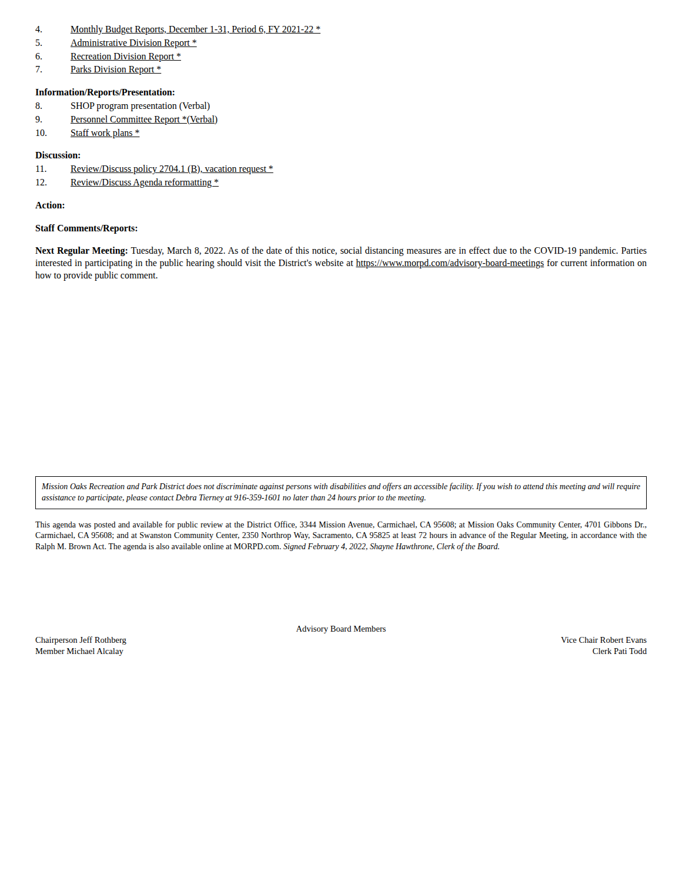4. Monthly Budget Reports, December 1-31, Period 6, FY 2021-22 *
5. Administrative Division Report *
6. Recreation Division Report *
7. Parks Division Report *
Information/Reports/Presentation:
8. SHOP program presentation (Verbal)
9. Personnel Committee Report *(Verbal)
10. Staff work plans *
Discussion:
11. Review/Discuss policy 2704.1 (B), vacation request *
12. Review/Discuss Agenda reformatting *
Action:
Staff Comments/Reports:
Next Regular Meeting: Tuesday, March 8, 2022. As of the date of this notice, social distancing measures are in effect due to the COVID-19 pandemic. Parties interested in participating in the public hearing should visit the District's website at https://www.morpd.com/advisory-board-meetings for current information on how to provide public comment.
Mission Oaks Recreation and Park District does not discriminate against persons with disabilities and offers an accessible facility. If you wish to attend this meeting and will require assistance to participate, please contact Debra Tierney at 916-359-1601 no later than 24 hours prior to the meeting.
This agenda was posted and available for public review at the District Office, 3344 Mission Avenue, Carmichael, CA 95608; at Mission Oaks Community Center, 4701 Gibbons Dr., Carmichael, CA 95608; and at Swanston Community Center, 2350 Northrop Way, Sacramento, CA 95825 at least 72 hours in advance of the Regular Meeting, in accordance with the Ralph M. Brown Act. The agenda is also available online at MORPD.com. Signed February 4, 2022, Shayne Hawthrone, Clerk of the Board.
Advisory Board Members
Chairperson Jeff Rothberg Vice Chair Robert Evans
Member Michael Alcalay Clerk Pati Todd